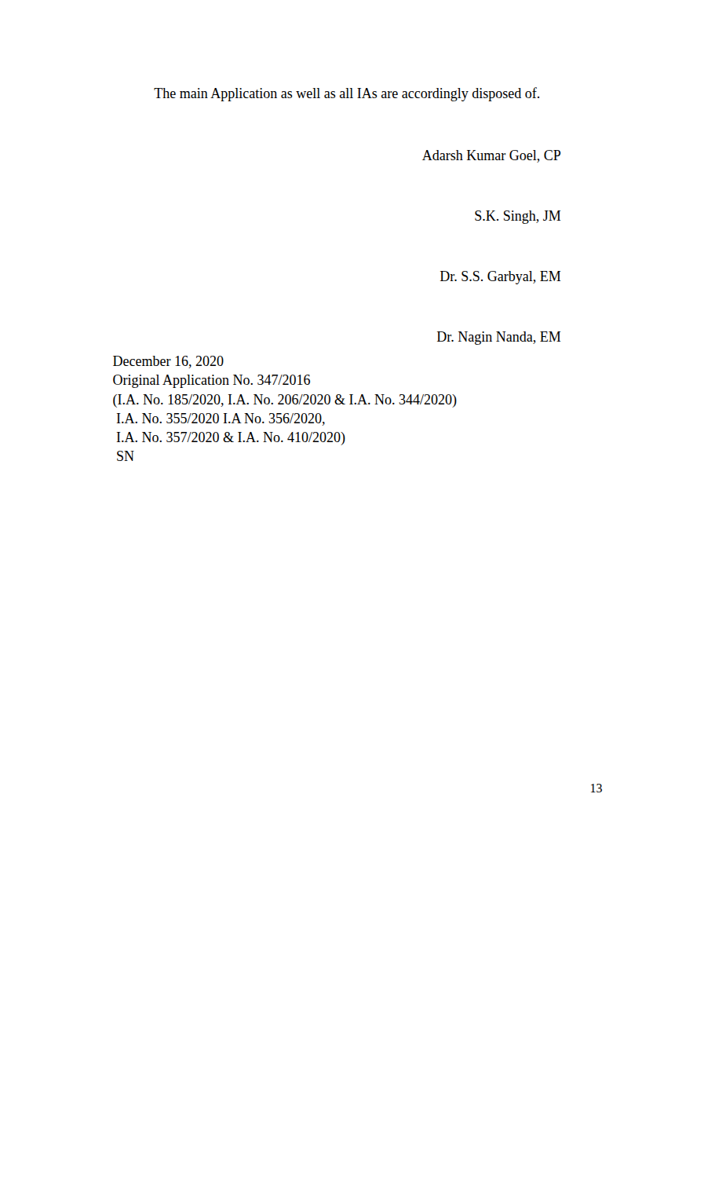The main Application as well as all IAs are accordingly disposed of.
Adarsh Kumar Goel, CP
S.K. Singh, JM
Dr. S.S. Garbyal, EM
Dr. Nagin Nanda, EM
December 16, 2020
Original Application No. 347/2016
(I.A. No. 185/2020, I.A. No. 206/2020 & I.A. No. 344/2020)
I.A. No. 355/2020 I.A No. 356/2020,
I.A. No. 357/2020 & I.A. No. 410/2020)
SN
13